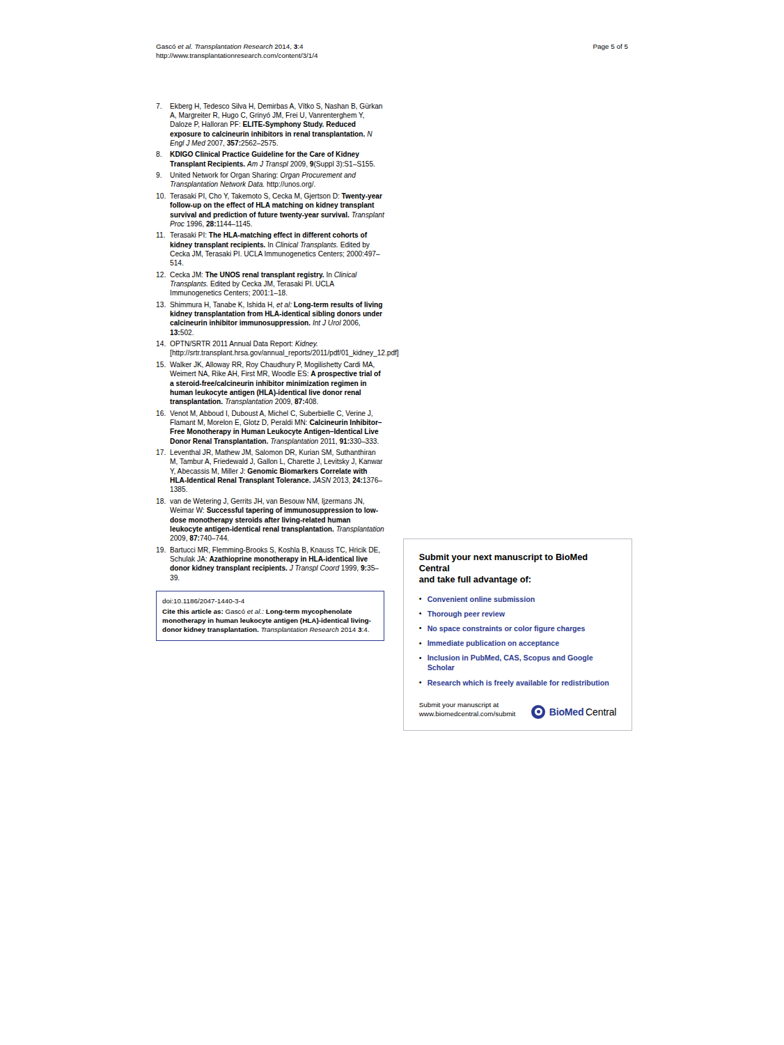Gascó et al. Transplantation Research 2014, 3:4 http://www.transplantationresearch.com/content/3/1/4
Page 5 of 5
Ekberg H, Tedesco Silva H, Demirbas A, Vítko S, Nashan B, Gürkan A, Margreiter R, Hugo C, Grinyó JM, Frei U, Vanrenterghem Y, Daloze P, Halloran PF: ELITE-Symphony Study. Reduced exposure to calcineurin inhibitors in renal transplantation. N Engl J Med 2007, 357: 2562–2575.
KDIGO Clinical Practice Guideline for the Care of Kidney Transplant Recipients. Am J Transpl 2009, 9(Suppl 3):S1–S155.
United Network for Organ Sharing: Organ Procurement and Transplantation Network Data. http://unos.org/.
Terasaki PI, Cho Y, Takemoto S, Cecka M, Gjertson D: Twenty-year follow-up on the effect of HLA matching on kidney transplant survival and prediction of future twenty-year survival. Transplant Proc 1996, 28: 1144–1145.
Terasaki PI: The HLA-matching effect in different cohorts of kidney transplant recipients. In Clinical Transplants. Edited by Cecka JM, Terasaki PI. UCLA Immunogenetics Centers; 2000:497–514.
Cecka JM: The UNOS renal transplant registry. In Clinical Transplants. Edited by Cecka JM, Terasaki PI. UCLA Immunogenetics Centers; 2001:1–18.
Shimmura H, Tanabe K, Ishida H, et al: Long-term results of living kidney transplantation from HLA-identical sibling donors under calcineurin inhibitor immunosuppression. Int J Urol 2006, 13: 502.
OPTN/SRTR 2011 Annual Data Report: Kidney. [http://srtr.transplant.hrsa.gov/annual_reports/2011/pdf/01_kidney_12.pdf]
Walker JK, Alloway RR, Roy Chaudhury P, Mogilishetty Cardi MA, Weimert NA, Rike AH, First MR, Woodle ES: A prospective trial of a steroid-free/calcineurin inhibitor minimization regimen in human leukocyte antigen (HLA)-identical live donor renal transplantation. Transplantation 2009, 87: 408.
Venot M, Abboud I, Duboust A, Michel C, Suberbielle C, Verine J, Flamant M, Morelon E, Glotz D, Peraldi MN: Calcineurin Inhibitor–Free Monotherapy in Human Leukocyte Antigen–Identical Live Donor Renal Transplantation. Transplantation 2011, 91: 330–333.
Leventhal JR, Mathew JM, Salomon DR, Kurian SM, Suthanthiran M, Tambur A, Friedewald J, Gallon L, Charette J, Levitsky J, Kanwar Y, Abecassis M, Miller J: Genomic Biomarkers Correlate with HLA-Identical Renal Transplant Tolerance. JASN 2013, 24: 1376–1385.
van de Wetering J, Gerrits JH, van Besouw NM, Ijzermans JN, Weimar W: Successful tapering of immunosuppression to low-dose monotherapy steroids after living-related human leukocyte antigen-identical renal transplantation. Transplantation 2009, 87: 740–744.
Bartucci MR, Flemming-Brooks S, Koshla B, Knauss TC, Hricik DE, Schulak JA: Azathioprine monotherapy in HLA-identical live donor kidney transplant recipients. J Transpl Coord 1999, 9: 35–39.
doi:10.1186/2047-1440-3-4
Cite this article as: Gascó et al.: Long-term mycophenolate monotherapy in human leukocyte antigen (HLA)-identical living-donor kidney transplantation. Transplantation Research 2014 3:4.
Submit your next manuscript to BioMed Central
and take full advantage of:
Convenient online submission
Thorough peer review
No space constraints or color figure charges
Immediate publication on acceptance
Inclusion in PubMed, CAS, Scopus and Google Scholar
Research which is freely available for redistribution
Submit your manuscript at www.biomedcentral.com/submit
Bio Med Central